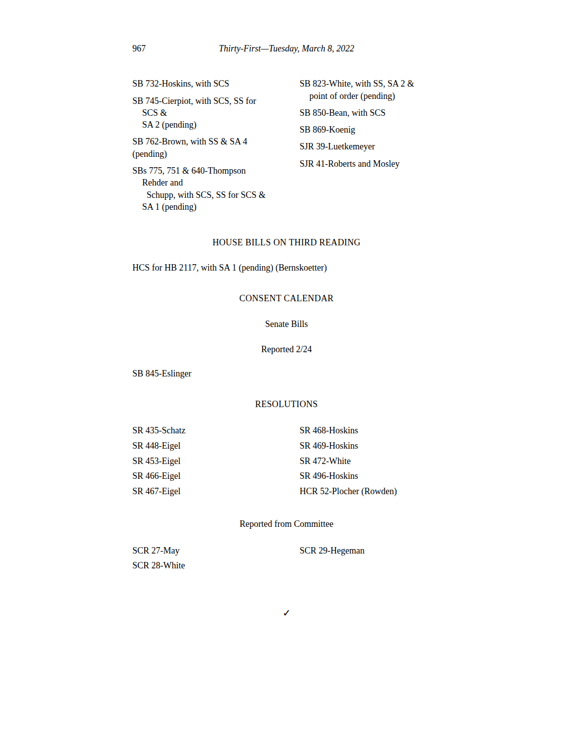967
Thirty-First—Tuesday, March 8, 2022
SB 732-Hoskins, with SCS
SB 745-Cierpiot, with SCS, SS for SCS &SA 2 (pending)
SB 762-Brown, with SS & SA 4 (pending)
SBs 775, 751 & 640-Thompson Rehder andSchupp, with SCS, SS for SCS &SA 1 (pending)
SB 823-White, with SS, SA 2 &point of order (pending)
SB 850-Bean, with SCS
SB 869-Koenig
SJR 39-Luetkemeyer
SJR 41-Roberts and Mosley
HOUSE BILLS ON THIRD READING
HCS for HB 2117, with SA 1 (pending) (Bernskoetter)
CONSENT CALENDAR
Senate Bills
Reported 2/24
SB 845-Eslinger
RESOLUTIONS
SR 435-Schatz
SR 448-Eigel
SR 453-Eigel
SR 466-Eigel
SR 467-Eigel
SR 468-Hoskins
SR 469-Hoskins
SR 472-White
SR 496-Hoskins
HCR 52-Plocher (Rowden)
Reported from Committee
SCR 27-May
SCR 28-White
SCR 29-Hegeman
✓